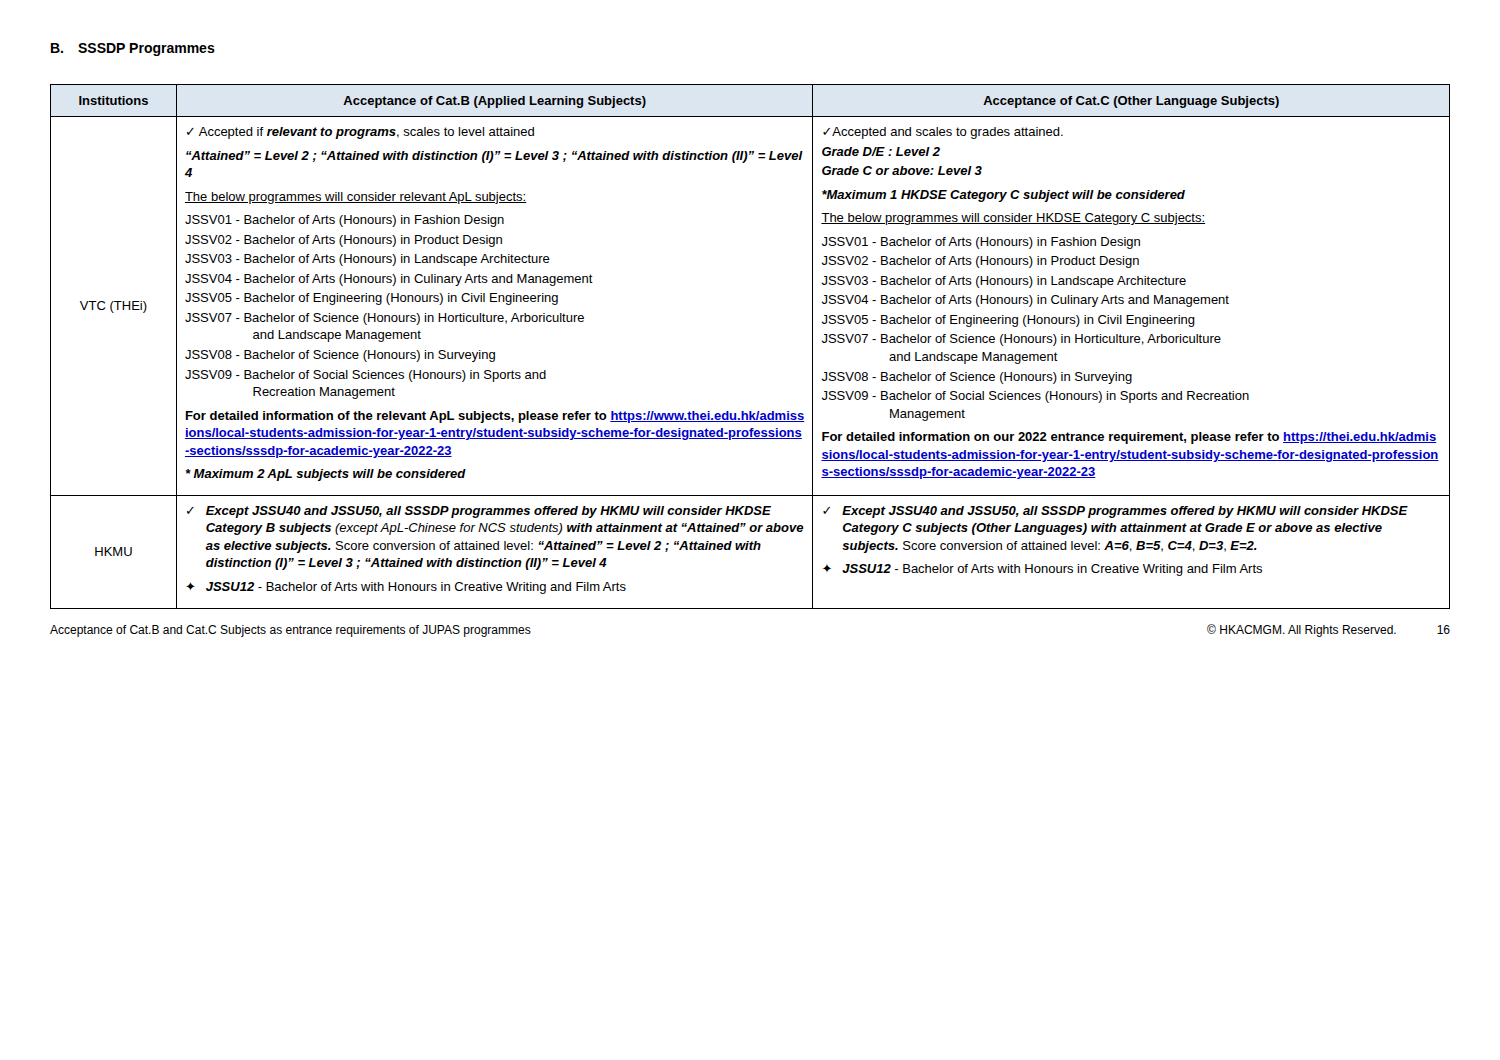B. SSSDP Programmes
| Institutions | Acceptance of Cat.B (Applied Learning Subjects) | Acceptance of Cat.C (Other Language Subjects) |
| --- | --- | --- |
| VTC (THEi) | ✓ Accepted if relevant to programs , scales to level attained “Attained” = Level 2 ; “Attained with distinction (I)” = Level 3 ; “Attained with distinction (II)” = Level 4 The below programmes will consider relevant ApL subjects: JSSV01 - Bachelor of Arts (Honours) in Fashion Design JSSV02 - Bachelor of Arts (Honours) in Product Design JSSV03 - Bachelor of Arts (Honours) in Landscape Architecture JSSV04 - Bachelor of Arts (Honours) in Culinary Arts and Management JSSV05 - Bachelor of Engineering (Honours) in Civil Engineering JSSV07 - Bachelor of Science (Honours) in Horticulture, Arboriculture and Landscape Management JSSV08 - Bachelor of Science (Honours) in Surveying JSSV09 - Bachelor of Social Sciences (Honours) in Sports and Recreation Management For detailed information of the relevant ApL subjects, please refer to https://www.thei.edu.hk/admissions/local-students-admission-for-year-1-entry/student-subsidy-scheme-for-designated-professions-sections/sssdp-for-academic-year-2022-23 * Maximum 2 ApL subjects will be considered | ✓ Accepted and scales to grades attained. Grade D/E : Level 2 Grade C or above: Level 3 *Maximum 1 HKDSE Category C subject will be considered The below programmes will consider HKDSE Category C subjects: JSSV01 - Bachelor of Arts (Honours) in Fashion Design JSSV02 - Bachelor of Arts (Honours) in Product Design JSSV03 - Bachelor of Arts (Honours) in Landscape Architecture JSSV04 - Bachelor of Arts (Honours) in Culinary Arts and Management JSSV05 - Bachelor of Engineering (Honours) in Civil Engineering JSSV07 - Bachelor of Science (Honours) in Horticulture, Arboriculture and Landscape Management JSSV08 - Bachelor of Science (Honours) in Surveying JSSV09 - Bachelor of Social Sciences (Honours) in Sports and Recreation Management For detailed information on our 2022 entrance requirement, please refer to https://thei.edu.hk/admissions/local-students-admission-for-year-1-entry/student-subsidy-scheme-for-designated-professions-sections/sssdp-for-academic-year-2022-23 |
| HKMU | ✓ Except JSSU40 and JSSU50, all SSSDP programmes offered by HKMU will consider HKDSE Category B subjects (except ApL-Chinese for NCS students) with attainment at “Attained” or above as elective subjects. Score conversion of attained level: “Attained” = Level 2 ; “Attained with distinction (I)” = Level 3 ; “Attained with distinction (II)” = Level 4 ✦ JSSU12 - Bachelor of Arts with Honours in Creative Writing and Film Arts | ✓ Except JSSU40 and JSSU50, all SSSDP programmes offered by HKMU will consider HKDSE Category C subjects (Other Languages) with attainment at Grade E or above as elective subjects. Score conversion of attained level: A=6 , B=5 , C=4 , D=3 , E=2. ✦ JSSU12 - Bachelor of Arts with Honours in Creative Writing and Film Arts |
Acceptance of Cat.B and Cat.C Subjects as entrance requirements of JUPAS programmes
© HKACMGM. All Rights Reserved.16